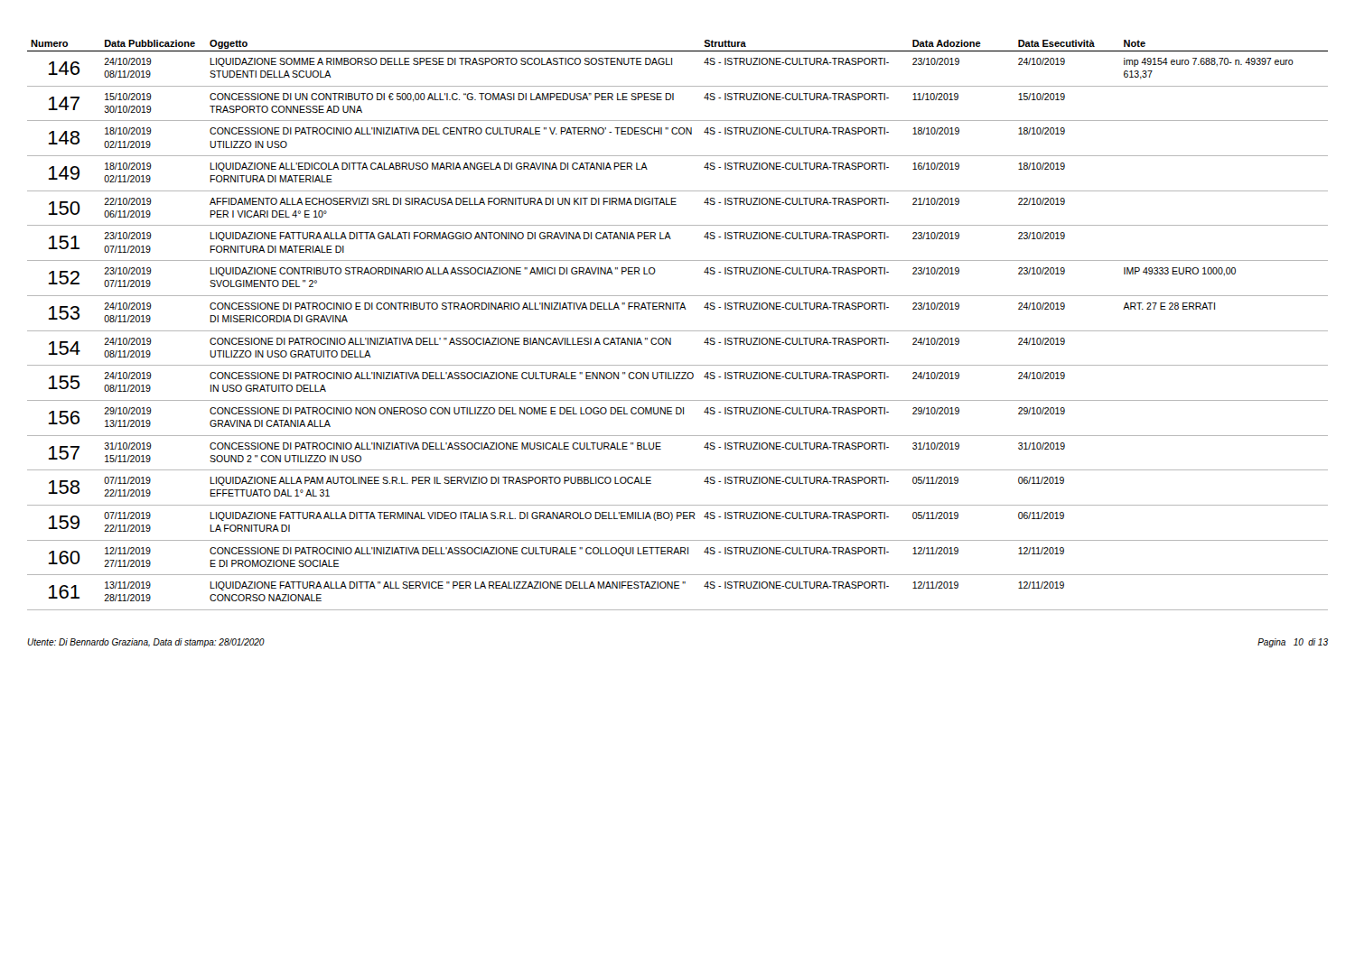| Numero | Data Pubblicazione | Oggetto | Struttura | Data Adozione | Data Esecutività | Note |
| --- | --- | --- | --- | --- | --- | --- |
| 146 | 24/10/2019 08/11/2019 | LIQUIDAZIONE SOMME A RIMBORSO DELLE SPESE DI TRASPORTO SCOLASTICO SOSTENUTE DAGLI STUDENTI DELLA SCUOLA | 4S - ISTRUZIONE-CULTURA-TRASPORTI- | 23/10/2019 | 24/10/2019 | imp 49154 euro 7.688,70- n. 49397 euro 613,37 |
| 147 | 15/10/2019 30/10/2019 | CONCESSIONE DI UN CONTRIBUTO DI € 500,00 ALL'I.C. “G. TOMASI DI LAMPEDUSA” PER LE SPESE DI TRASPORTO CONNESSE AD UNA | 4S - ISTRUZIONE-CULTURA-TRASPORTI- | 11/10/2019 | 15/10/2019 | |
| 148 | 18/10/2019 02/11/2019 | CONCESSIONE DI PATROCINIO ALL'INIZIATIVA DEL CENTRO CULTURALE " V. PATERNO' - TEDESCHI " CON UTILIZZO IN USO | 4S - ISTRUZIONE-CULTURA-TRASPORTI- | 18/10/2019 | 18/10/2019 | |
| 149 | 18/10/2019 02/11/2019 | LIQUIDAZIONE ALL'EDICOLA DITTA CALABRUSO MARIA ANGELA DI GRAVINA DI CATANIA PER LA FORNITURA DI MATERIALE | 4S - ISTRUZIONE-CULTURA-TRASPORTI- | 16/10/2019 | 18/10/2019 | |
| 150 | 22/10/2019 06/11/2019 | AFFIDAMENTO ALLA ECHOSERVIZI SRL DI SIRACUSA DELLA FORNITURA DI UN KIT DI FIRMA DIGITALE PER I VICARI DEL 4° E 10° | 4S - ISTRUZIONE-CULTURA-TRASPORTI- | 21/10/2019 | 22/10/2019 | |
| 151 | 23/10/2019 07/11/2019 | LIQUIDAZIONE FATTURA ALLA DITTA GALATI FORMAGGIO ANTONINO DI GRAVINA DI CATANIA PER LA FORNITURA DI MATERIALE DI | 4S - ISTRUZIONE-CULTURA-TRASPORTI- | 23/10/2019 | 23/10/2019 | |
| 152 | 23/10/2019 07/11/2019 | LIQUIDAZIONE CONTRIBUTO STRAORDINARIO ALLA ASSOCIAZIONE " AMICI DI GRAVINA " PER LO SVOLGIMENTO DEL " 2° | 4S - ISTRUZIONE-CULTURA-TRASPORTI- | 23/10/2019 | 23/10/2019 | IMP 49333 EURO 1000,00 |
| 153 | 24/10/2019 08/11/2019 | CONCESSIONE DI PATROCINIO E DI CONTRIBUTO STRAORDINARIO ALL'INIZIATIVA DELLA " FRATERNITA DI MISERICORDIA DI GRAVINA | 4S - ISTRUZIONE-CULTURA-TRASPORTI- | 23/10/2019 | 24/10/2019 | ART. 27 E 28 ERRATI |
| 154 | 24/10/2019 08/11/2019 | CONCESIONE DI PATROCINIO ALL'INIZIATIVA DELL' " ASSOCIAZIONE BIANCAVILLESI A CATANIA " CON UTILIZZO IN USO GRATUITO DELLA | 4S - ISTRUZIONE-CULTURA-TRASPORTI- | 24/10/2019 | 24/10/2019 | |
| 155 | 24/10/2019 08/11/2019 | CONCESSIONE DI PATROCINIO ALL'INIZIATIVA DELL'ASSOCIAZIONE CULTURALE " ENNON " CON UTILIZZO IN USO GRATUITO DELLA | 4S - ISTRUZIONE-CULTURA-TRASPORTI- | 24/10/2019 | 24/10/2019 | |
| 156 | 29/10/2019 13/11/2019 | CONCESSIONE DI PATROCINIO NON ONEROSO CON UTILIZZO DEL NOME E DEL LOGO DEL COMUNE DI GRAVINA DI CATANIA ALLA | 4S - ISTRUZIONE-CULTURA-TRASPORTI- | 29/10/2019 | 29/10/2019 | |
| 157 | 31/10/2019 15/11/2019 | CONCESSIONE DI PATROCINIO ALL'INIZIATIVA DELL'ASSOCIAZIONE MUSICALE CULTURALE " BLUE SOUND 2 " CON UTILIZZO IN USO | 4S - ISTRUZIONE-CULTURA-TRASPORTI- | 31/10/2019 | 31/10/2019 | |
| 158 | 07/11/2019 22/11/2019 | LIQUIDAZIONE ALLA PAM AUTOLINEE S.R.L. PER IL SERVIZIO DI TRASPORTO PUBBLICO LOCALE EFFETTUATO DAL 1° AL 31 | 4S - ISTRUZIONE-CULTURA-TRASPORTI- | 05/11/2019 | 06/11/2019 | |
| 159 | 07/11/2019 22/11/2019 | LIQUIDAZIONE FATTURA ALLA DITTA TERMINAL VIDEO ITALIA S.R.L. DI GRANAROLO DELL'EMILIA (BO) PER LA FORNITURA DI | 4S - ISTRUZIONE-CULTURA-TRASPORTI- | 05/11/2019 | 06/11/2019 | |
| 160 | 12/11/2019 27/11/2019 | CONCESSIONE DI PATROCINIO ALL'INIZIATIVA DELL'ASSOCIAZIONE CULTURALE " COLLOQUI LETTERARI E DI PROMOZIONE SOCIALE | 4S - ISTRUZIONE-CULTURA-TRASPORTI- | 12/11/2019 | 12/11/2019 | |
| 161 | 13/11/2019 28/11/2019 | LIQUIDAZIONE FATTURA ALLA DITTA " ALL SERVICE " PER LA REALIZZAZIONE DELLA MANIFESTAZIONE " CONCORSO NAZIONALE | 4S - ISTRUZIONE-CULTURA-TRASPORTI- | 12/11/2019 | 12/11/2019 | |
Utente: Di Bennardo Graziana, Data di stampa: 28/01/2020
Pagina 10 di 13